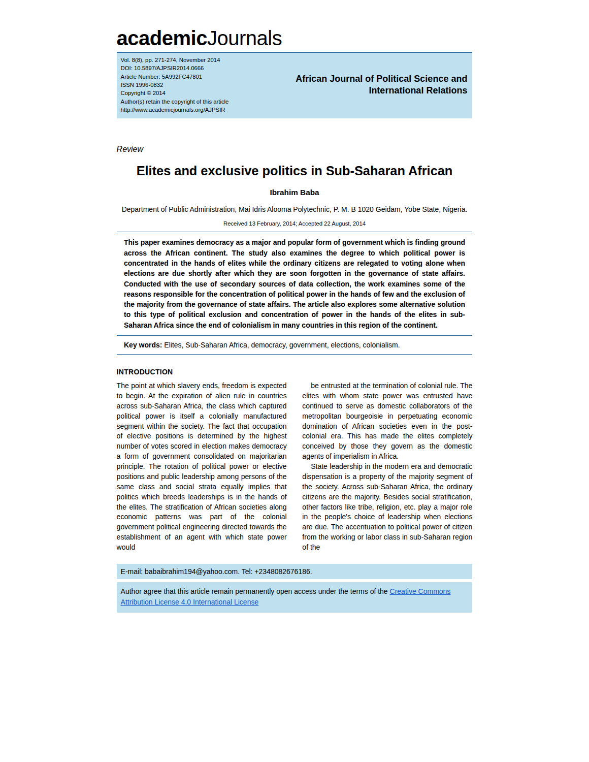academicJournals
| Vol. 8(8), pp. 271-274, November 2014 DOI: 10.5897/AJPSIR2014.0666 Article Number: 5A992FC47801 ISSN 1996-0832 Copyright © 2014 Author(s) retain the copyright of this article http://www.academicjournals.org/AJPSIR | African Journal of Political Science and International Relations |
Review
Elites and exclusive politics in Sub-Saharan African
Ibrahim Baba
Department of Public Administration, Mai Idris Alooma Polytechnic, P. M. B 1020 Geidam, Yobe State, Nigeria.
Received 13 February, 2014; Accepted 22 August, 2014
This paper examines democracy as a major and popular form of government which is finding ground across the African continent. The study also examines the degree to which political power is concentrated in the hands of elites while the ordinary citizens are relegated to voting alone when elections are due shortly after which they are soon forgotten in the governance of state affairs. Conducted with the use of secondary sources of data collection, the work examines some of the reasons responsible for the concentration of political power in the hands of few and the exclusion of the majority from the governance of state affairs. The article also explores some alternative solution to this type of political exclusion and concentration of power in the hands of the elites in sub-Saharan Africa since the end of colonialism in many countries in this region of the continent.
Key words: Elites, Sub-Saharan Africa, democracy, government, elections, colonialism.
INTRODUCTION
The point at which slavery ends, freedom is expected to begin. At the expiration of alien rule in countries across sub-Saharan Africa, the class which captured political power is itself a colonially manufactured segment within the society. The fact that occupation of elective positions is determined by the highest number of votes scored in election makes democracy a form of government consolidated on majoritarian principle. The rotation of political power or elective positions and public leadership among persons of the same class and social strata equally implies that politics which breeds leaderships is in the hands of the elites. The stratification of African societies along economic patterns was part of the colonial government political engineering directed towards the establishment of an agent with which state power would
be entrusted at the termination of colonial rule. The elites with whom state power was entrusted have continued to serve as domestic collaborators of the metropolitan bourgeoisie in perpetuating economic domination of African societies even in the post-colonial era. This has made the elites completely conceived by those they govern as the domestic agents of imperialism in Africa.
State leadership in the modern era and democratic dispensation is a property of the majority segment of the society. Across sub-Saharan Africa, the ordinary citizens are the majority. Besides social stratification, other factors like tribe, religion, etc. play a major role in the people's choice of leadership when elections are due. The accentuation to political power of citizen from the working or labor class in sub-Saharan region of the
E-mail: babaibrahim194@yahoo.com. Tel: +2348082676186.
Author agree that this article remain permanently open access under the terms of the Creative Commons Attribution License 4.0 International License